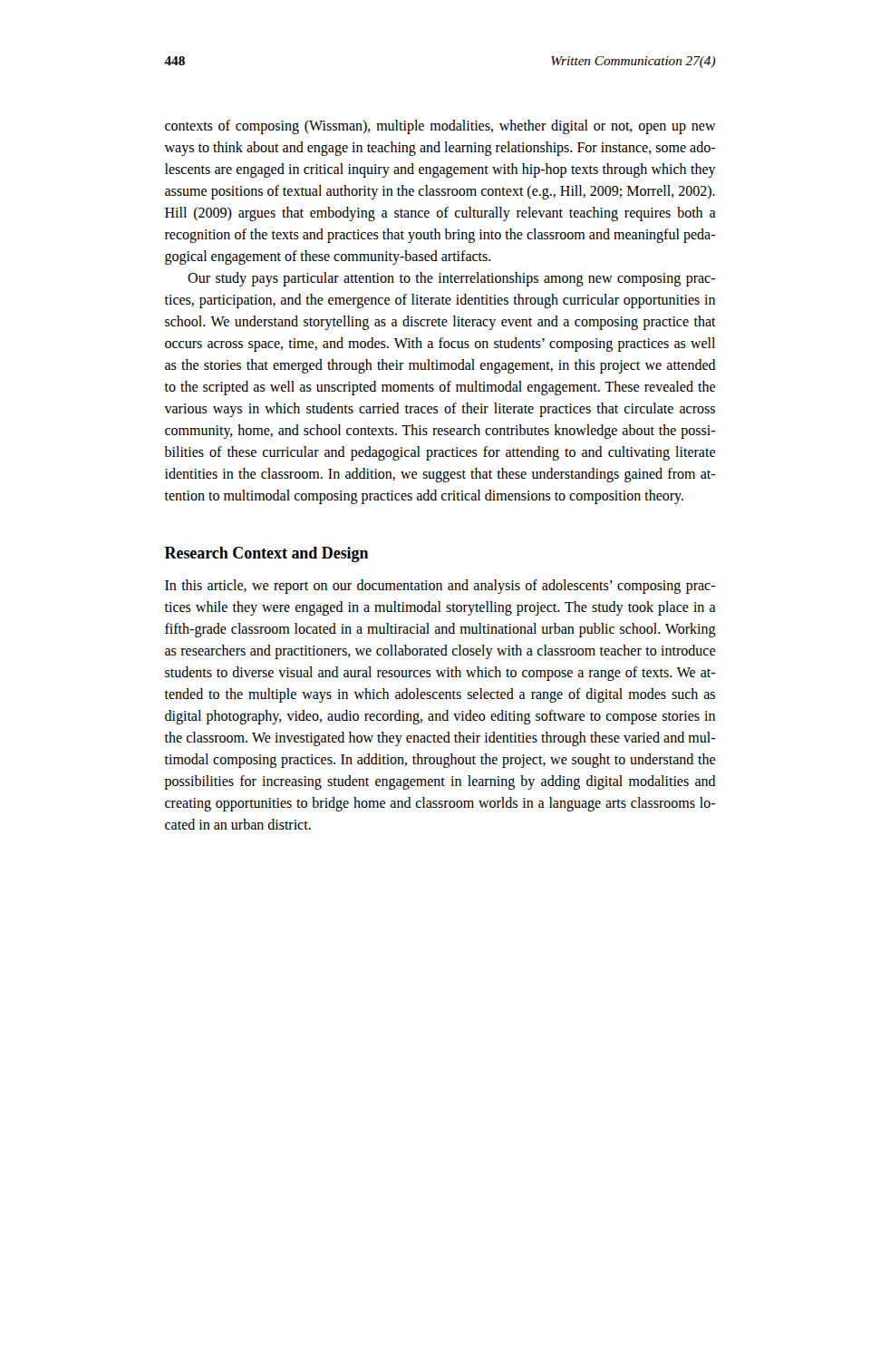448 Written Communication 27(4)
contexts of composing (Wissman), multiple modalities, whether digital or not, open up new ways to think about and engage in teaching and learning relationships. For instance, some adolescents are engaged in critical inquiry and engagement with hip-hop texts through which they assume positions of textual authority in the classroom context (e.g., Hill, 2009; Morrell, 2002). Hill (2009) argues that embodying a stance of culturally relevant teaching requires both a recognition of the texts and practices that youth bring into the classroom and meaningful pedagogical engagement of these community-based artifacts.
Our study pays particular attention to the interrelationships among new composing practices, participation, and the emergence of literate identities through curricular opportunities in school. We understand storytelling as a discrete literacy event and a composing practice that occurs across space, time, and modes. With a focus on students’ composing practices as well as the stories that emerged through their multimodal engagement, in this project we attended to the scripted as well as unscripted moments of multimodal engagement. These revealed the various ways in which students carried traces of their literate practices that circulate across community, home, and school contexts. This research contributes knowledge about the possibilities of these curricular and pedagogical practices for attending to and cultivating literate identities in the classroom. In addition, we suggest that these understandings gained from attention to multimodal composing practices add critical dimensions to composition theory.
Research Context and Design
In this article, we report on our documentation and analysis of adolescents’ composing practices while they were engaged in a multimodal storytelling project. The study took place in a fifth-grade classroom located in a multiracial and multinational urban public school. Working as researchers and practitioners, we collaborated closely with a classroom teacher to introduce students to diverse visual and aural resources with which to compose a range of texts. We attended to the multiple ways in which adolescents selected a range of digital modes such as digital photography, video, audio recording, and video editing software to compose stories in the classroom. We investigated how they enacted their identities through these varied and multimodal composing practices. In addition, throughout the project, we sought to understand the possibilities for increasing student engagement in learning by adding digital modalities and creating opportunities to bridge home and classroom worlds in a language arts classrooms located in an urban district.